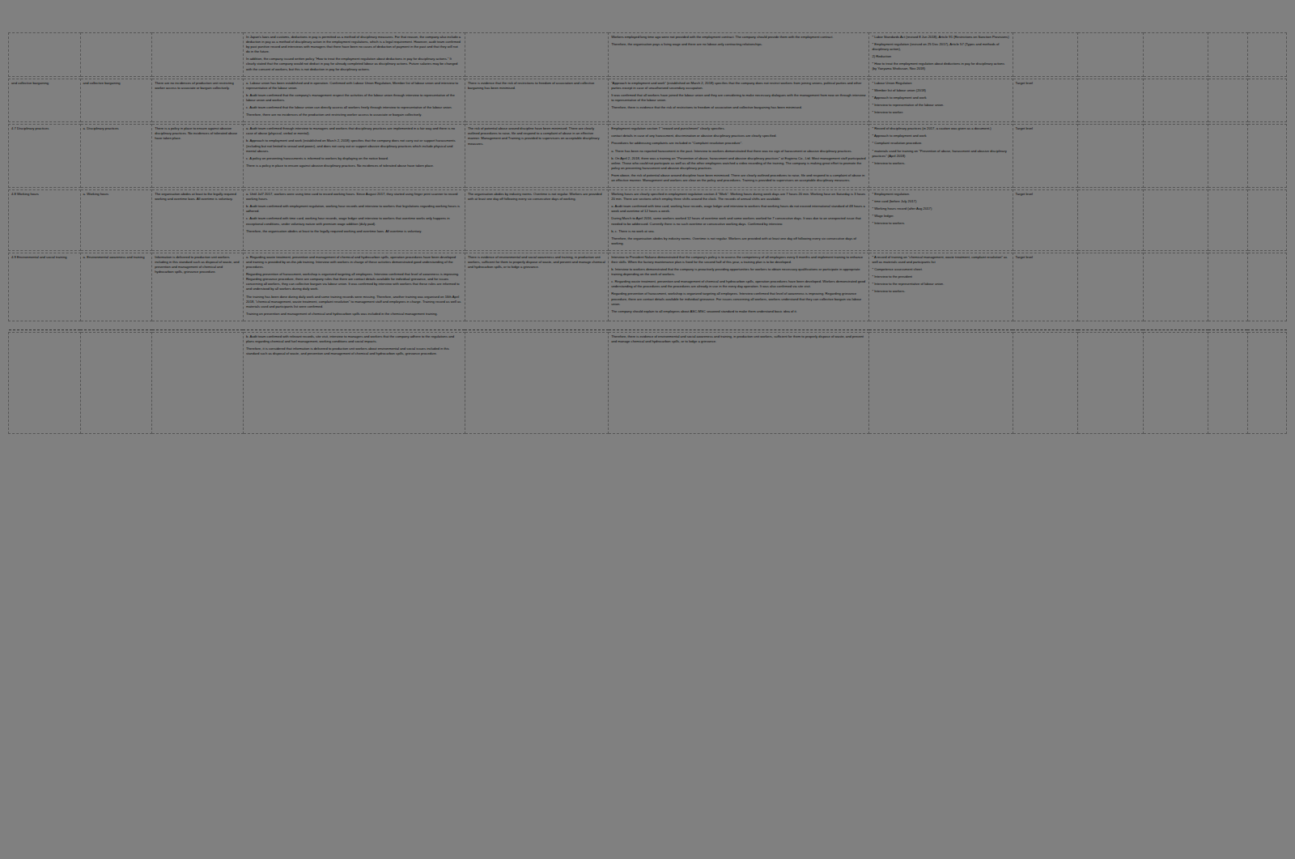| | | | In Japan's laws and customs, deductions in pay is permitted as a method of disciplinary measures. For that reason, the company also include a deduction in pay as a method of disciplinary action in the employment regulations, which is a legal requirement. However, audit team confirmed by past punitive record and interviews with managers that there have been no cases of deduction of payment in the past and that they will not do in the future. In addition, the company issued written policy "How to treat the employment regulation about deductions in pay for disciplinary actions." It clearly stated that the company would not deduct in pay for already completed labour as disciplinary actions. Future salaries may be changed with the consent of workers, but this is not deduction in pay for disciplinary actions. | | Workers employed long time ago were not provided with the employment contract. The company should provide them with the employment contract. Therefore, the organisation pays a living wage and there are no labour-only contracting relationships. | * Labor Standards Act (revised 8 Jun 2018), Article 91 (Restrictions on Sanction Provisions) * Employment regulation (revised on 25 Dec 2017), Article 57 (Types and methods of disciplinary action), 2) Reduction * How to treat the employment regulation about deductions in pay for disciplinary actions (by Yaeyama Shokusan, Nov 2018) | | | | | |
| and collective bargaining | and collective bargaining | There are no incidences of production unit restricting worker access to associate or bargain collectively. | a. Labour union has been established and in operation. Confirmed with Labour Union Regulation, Member list of labour union and interview to representative of the labour union. b. Audit team confirmed that the company's management respect the activities of the labour union through interview to representative of the labour union and workers. c. Audit team confirmed that the labour union can directly access all workers freely through interview to representative of the labour union. Therefore, there are no incidences of the production unit restricting worker access to associate or bargain collectively. | There is evidence that the risk of restrictions to freedom of association and collective bargaining has been minimised. | "Approach to employment and work" (established on March 2, 2018) specifies that the company does not restrict workers from joining unions, political parties and other parties except in case of unauthorized secondary occupation. It was confirmed that all workers have joined the labour union and they are considering to make necessary dialogues with the management from now on through interview to representative of the labour union. Therefore, there is evidence that the risk of restrictions to freedom of association and collective bargaining has been minimised. | * Labour Union Regulation * Member list of labour union (2018) * Approach to employment and work * Interview to representative of the labour union. * Interview to worker. | Target level | | | | |
| 4.7 Disciplinary practices | a. Disciplinary practices | There is a policy in place to ensure against abusive disciplinary practices. No incidences of tolerated abuse have taken place. | a. Audit team confirmed through interview to managers and workers that disciplinary practices are implemented in a fair way and there is no case of abuse (physical, verbal or mental). b. Approach to employment and work (established on March 2, 2018) specifies that the company does not carry out or support harassments (including but not limited to sexual and power), and does not carry out or support abusive disciplinary practices which include physical and mental abuses. c. A policy on preventing harassments is informed to workers by displaying on the notice board. There is a policy in place to ensure against abusive disciplinary practices. No incidences of tolerated abuse have taken place. | The risk of potential abuse around discipline have been minimised. There are clearly outlined procedures to raise, file and respond to a complaint of abuse in an effective manner. Management and Training is provided to supervisors on acceptable disciplinary measures. | Employment regulation section 7 "reward and punishment" clearly specifies. contact details in case of any harassment, discrimination or abusive disciplinary practices are clearly specified. Procedures for addressing complaints are included in "Complaint resolution procedure". a. There has been no reported harassment in the past. Interview to workers demonstrated that there was no sign of harassment or abusive disciplinary practices. b. On April 2, 2018, there was a training on "Prevention of abuse, harassment and abusive disciplinary practices" at Eugiena Co., Ltd. Most management staff participated online. Those who could not participate as well as all the other employees watched a video recording of the training. The company is making great effort to promote the policy on preventing harassment and abusive disciplinary practices. From above, the risk of potential abuse around discipline have been minimised. There are clearly outlined procedures to raise, file and respond to a complaint of abuse in an effective manner. Management and workers are clear on the policy and procedures. Training is provided to supervisors on acceptable disciplinary measures. | * Record of disciplinary practices (in 2017, a caution was given as a document.) * Approach to employment and work * Complaint resolution procedure. * materials used for training on "Prevention of abuse, harassment and abusive disciplinary practices" (April 2018) * Interview to workers. | Target level | | | | |
| 4.8 Working hours | a. Working hours | The organisation abides at least to the legally required working and overtime laws. All overtime is voluntary. | a. Until Jul7 2017, workers were using time card to record working hours. Since August 2017, they started using finger print scanner to record working hours. b. Audit team confirmed with employment regulation, working hour records and interview to workers that legislations regarding working hours is adhered. c. Audit team confirmed with time card, working hour records, wage ledger and interview to workers that overtime works only happens in exceptional conditions, under voluntary nature with premium wage addition (duly paid). Therefore, the organisation abides at least to the legally required working and overtime laws. All overtime is voluntary. | The organisation abides by industry norms. Overtime is not regular. Workers are provided with at least one day off following every six consecutive days of working. | Working hours are clearly specified in employment regulation section 4 "Work". Working hours during week days are 7 hours 20 min. Working hour on Saturday is 3 hours 20 min. There are sections which employ three shifts around the clock. The records of annual shifts are available. a. Audit team confirmed with time card, working hour records, wage ledger and interview to workers that working hours do not exceed international standard of 48 hours a week and overtime of 12 hours a week. During March to April 2016, some workers worked 12 hours of overtime work and some workers worked for 7 consecutive days. It was due to an unexpected issue that needed to be addressed. Currently there is no such overtime or consecutive working days. Confirmed by interview. b, c. There is no work at sea. Therefore, the organisation abides by industry norms. Overtime is not regular. Workers are provided with at least one day off following every six consecutive days of working. | * Employment regulation. * time card (before July 2017) * Working hours record (after Aug 2017) * Wage ledger. * Interview to workers | Target level | | | | |
| 4.9 Environmental and social training | a. Environmental awareness and training | Information is delivered to production unit workers including in this standard such as disposal of waste, and prevention and management of chemical and hydrocarbon spills, grievance procedure. | a. Regarding waste treatment, prevention and management of chemical and hydrocarbon spills, operation procedures have been developed and training is provided by on-the-job training. Interview with workers in charge of these activities demonstrated good understanding of the procedures. Regarding prevention of harassment, workshop is organized targeting all employees. Interview confirmed that level of awareness is improving. Regarding grievance procedure, there are company rules that there are contact details available for individual grievance, and for issues concerning all workers, they can collective bargain via labour union. It was confirmed by interview with workers that these rules are informed to and understood by all workers during daily work. The training has been done during daily work and some training records were missing. Therefore, another training was organised on 16th April 2018, "chemical management, waste treatment, complaint resolution" to management staff and employees in charge. Training record as well as materials used and participants list were confirmed. Training on prevention and management of chemical and hydrocarbon spills was included in the chemical management training. | There is evidence of environmental and social awareness and training, in production unit workers, sufficient for them to properly dispose of waste, and prevent and manage chemical and hydrocarbon spills, or to lodge a grievance. | Interview to President Nakano demonstrated that the company's policy is to assess the competency of all employees every 6 months and implement training to enhance their skills. When the factory maintenance plan is fixed for the second half of this year, a training plan is to be developed. b. Interview to workers demonstrated that the company is proactively providing opportunities for workers to obtain necessary qualifications or participate in appropriate training depending on the work of workers. c. Regarding waste treatment, prevention and management of chemical and hydrocarbon spills, operation procedures have been developed. Workers demonstrated good understanding of the procedures and the procedures are already in use in the every day operation. It was also confirmed via site visit. Regarding prevention of harassment, workshop is organized targeting all employees. Interview confirmed that level of awareness is improving. Regarding grievance procedure, there are contact details available for individual grievance. For issues concerning all workers, workers understand that they can collective bargain via labour union. The company should explain to all employees about ASC-MSC seaweed standard to make them understand basic idea of it. | * A record of training on "chemical management, waste treatment, complaint resolution" as well as materials used and participants list * Competence assessment sheet. * Interview to the president * Interview to the representative of labour union. * Interview to workers. | Target level | | | | |
| | | | b. Audit team confirmed with relevant records, site visit, interview to managers and workers that the company adhere to the regulations and plans regarding chemical and fuel management, working conditions and social impacts. Therefore, it is considered that information is delivered to production unit workers about environmental and social issues included in this standard such as disposal of waste, and prevention and management of chemical and hydrocarbon spills, grievance procedure. | | Therefore, there is evidence of environmental and social awareness and training, in production unit workers, sufficient for them to properly dispose of waste, and prevent and manage chemical and hydrocarbon spills, or to lodge a grievance. | | | | | | |